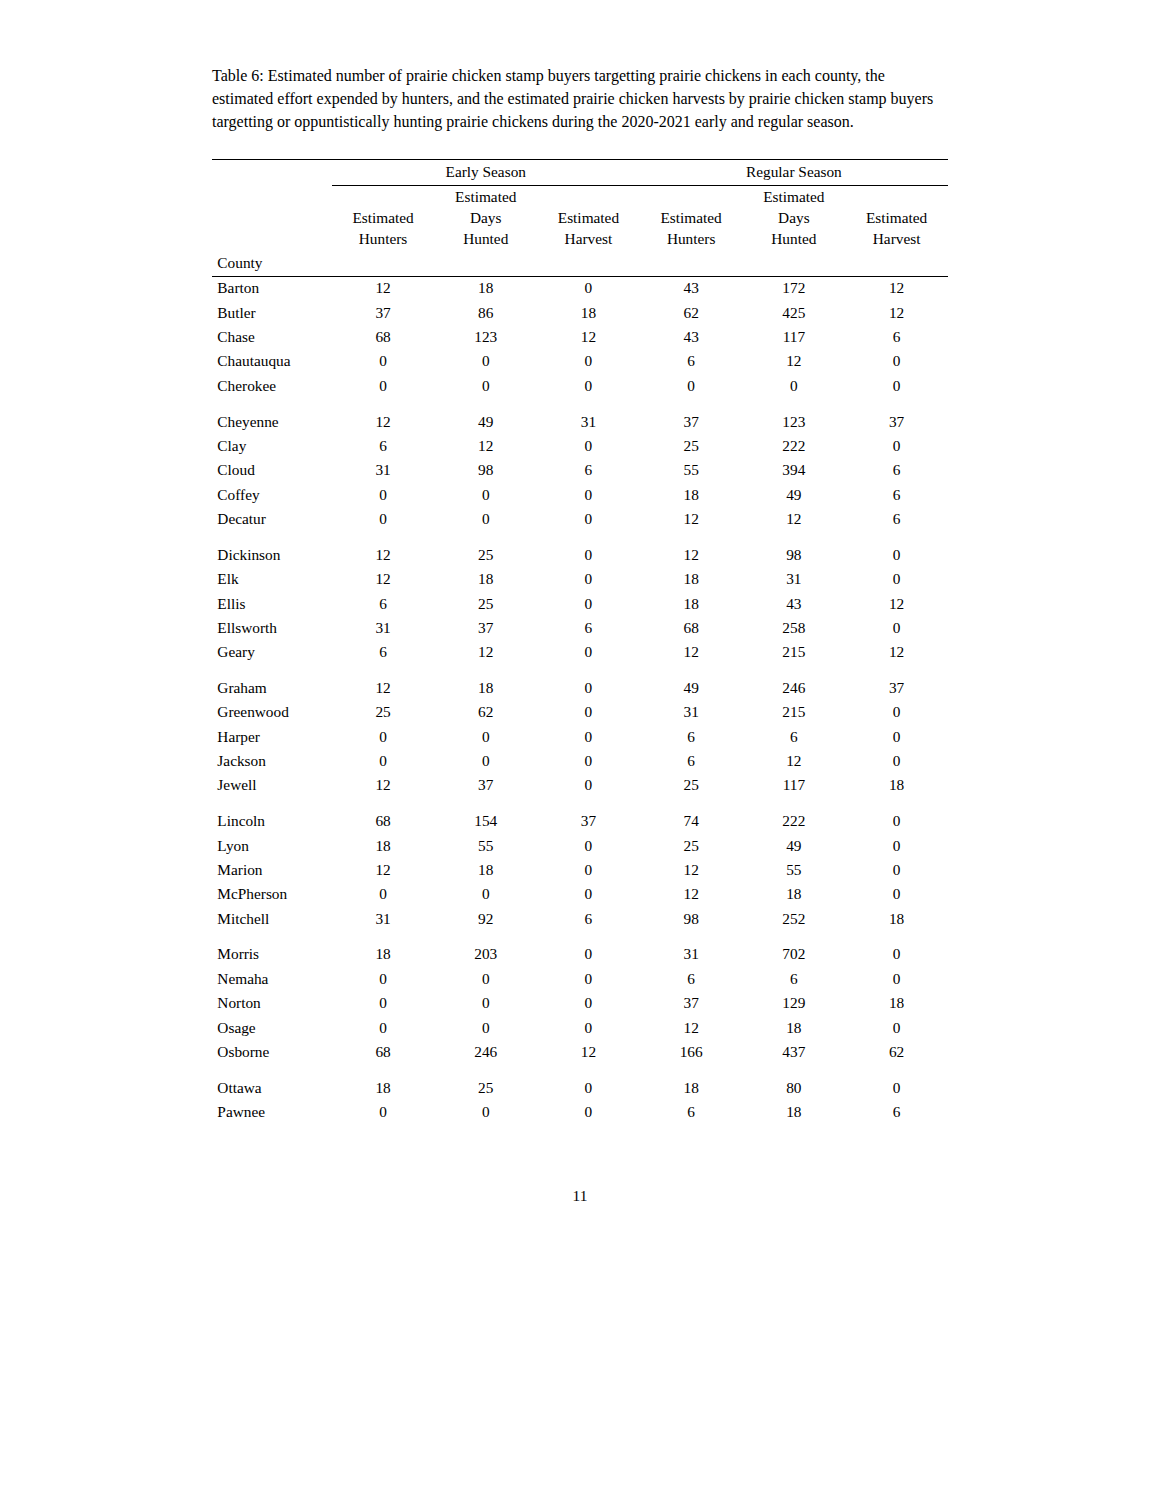Table 6: Estimated number of prairie chicken stamp buyers targetting prairie chickens in each county, the estimated effort expended by hunters, and the estimated prairie chicken harvests by prairie chicken stamp buyers targetting or oppuntistically hunting prairie chickens during the 2020-2021 early and regular season.
| | Early Season | Regular Season |
| --- | --- | --- |
| Estimated Hunters | Estimated Days Hunted | Estimated Harvest | Estimated Hunters | Estimated Days Hunted | Estimated Harvest |
| County | | | | | | |
| Barton | 12 | 18 | 0 | 43 | 172 | 12 |
| Butler | 37 | 86 | 18 | 62 | 425 | 12 |
| Chase | 68 | 123 | 12 | 43 | 117 | 6 |
| Chautauqua | 0 | 0 | 0 | 6 | 12 | 0 |
| Cherokee | 0 | 0 | 0 | 0 | 0 | 0 |
| Cheyenne | 12 | 49 | 31 | 37 | 123 | 37 |
| Clay | 6 | 12 | 0 | 25 | 222 | 0 |
| Cloud | 31 | 98 | 6 | 55 | 394 | 6 |
| Coffey | 0 | 0 | 0 | 18 | 49 | 6 |
| Decatur | 0 | 0 | 0 | 12 | 12 | 6 |
| Dickinson | 12 | 25 | 0 | 12 | 98 | 0 |
| Elk | 12 | 18 | 0 | 18 | 31 | 0 |
| Ellis | 6 | 25 | 0 | 18 | 43 | 12 |
| Ellsworth | 31 | 37 | 6 | 68 | 258 | 0 |
| Geary | 6 | 12 | 0 | 12 | 215 | 12 |
| Graham | 12 | 18 | 0 | 49 | 246 | 37 |
| Greenwood | 25 | 62 | 0 | 31 | 215 | 0 |
| Harper | 0 | 0 | 0 | 6 | 6 | 0 |
| Jackson | 0 | 0 | 0 | 6 | 12 | 0 |
| Jewell | 12 | 37 | 0 | 25 | 117 | 18 |
| Lincoln | 68 | 154 | 37 | 74 | 222 | 0 |
| Lyon | 18 | 55 | 0 | 25 | 49 | 0 |
| Marion | 12 | 18 | 0 | 12 | 55 | 0 |
| McPherson | 0 | 0 | 0 | 12 | 18 | 0 |
| Mitchell | 31 | 92 | 6 | 98 | 252 | 18 |
| Morris | 18 | 203 | 0 | 31 | 702 | 0 |
| Nemaha | 0 | 0 | 0 | 6 | 6 | 0 |
| Norton | 0 | 0 | 0 | 37 | 129 | 18 |
| Osage | 0 | 0 | 0 | 12 | 18 | 0 |
| Osborne | 68 | 246 | 12 | 166 | 437 | 62 |
| Ottawa | 18 | 25 | 0 | 18 | 80 | 0 |
| Pawnee | 0 | 0 | 0 | 6 | 18 | 6 |
11